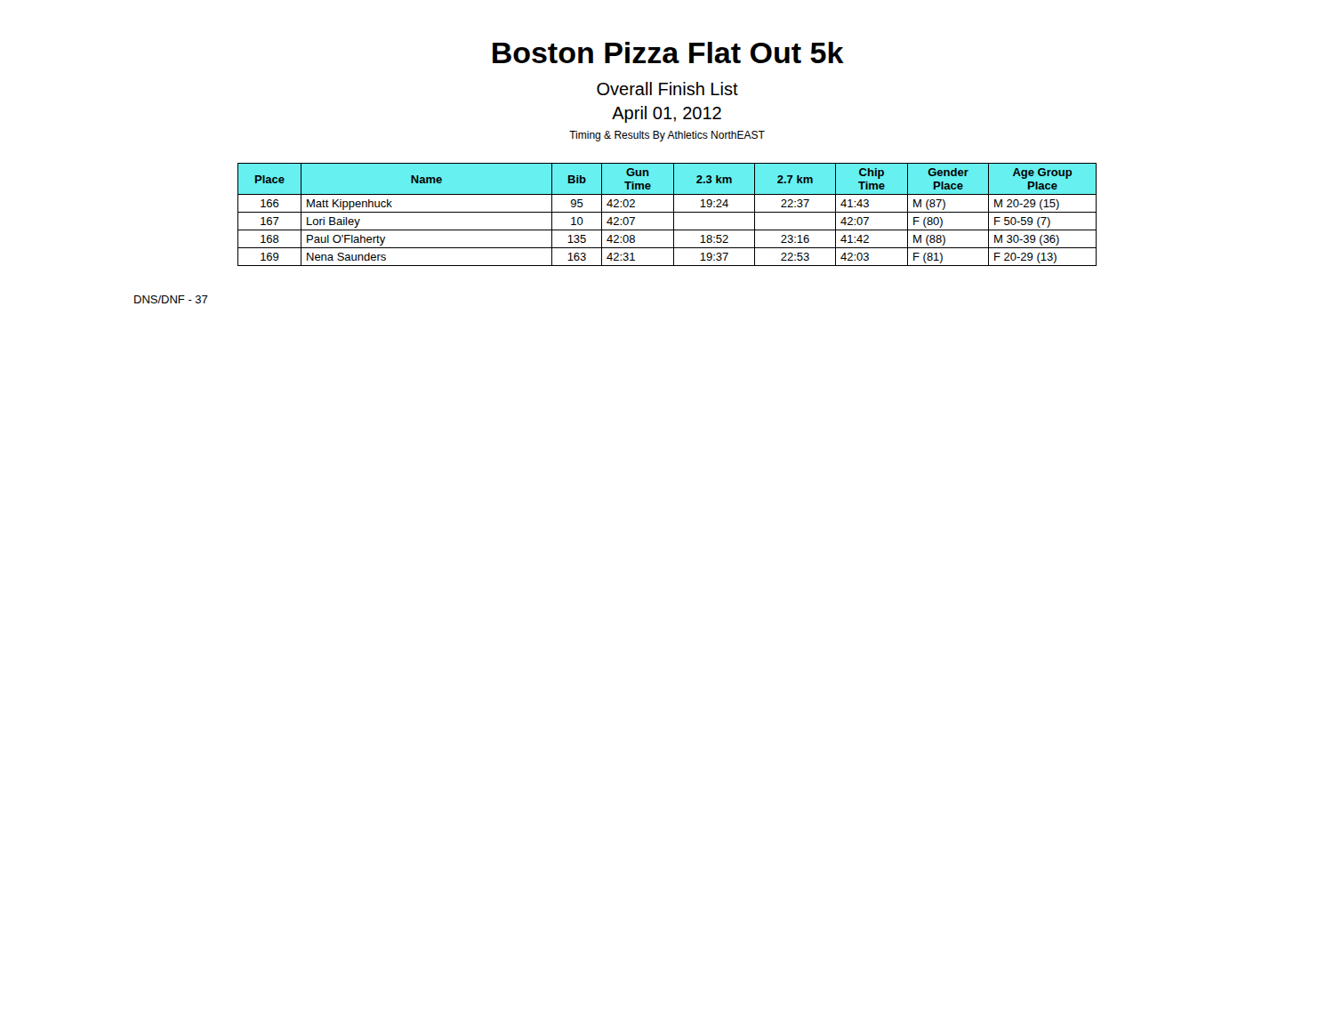Boston Pizza Flat Out 5k
Overall Finish List
April 01, 2012
Timing & Results By Athletics NorthEAST
| Place | Name | Bib | Gun Time | 2.3 km | 2.7 km | Chip Time | Gender Place | Age Group Place |
| --- | --- | --- | --- | --- | --- | --- | --- | --- |
| 166 | Matt Kippenhuck | 95 | 42:02 | 19:24 | 22:37 | 41:43 | M (87) | M 20-29 (15) |
| 167 | Lori Bailey | 10 | 42:07 | | | 42:07 | F (80) | F 50-59 (7) |
| 168 | Paul O'Flaherty | 135 | 42:08 | 18:52 | 23:16 | 41:42 | M (88) | M 30-39 (36) |
| 169 | Nena Saunders | 163 | 42:31 | 19:37 | 22:53 | 42:03 | F (81) | F 20-29 (13) |
DNS/DNF - 37